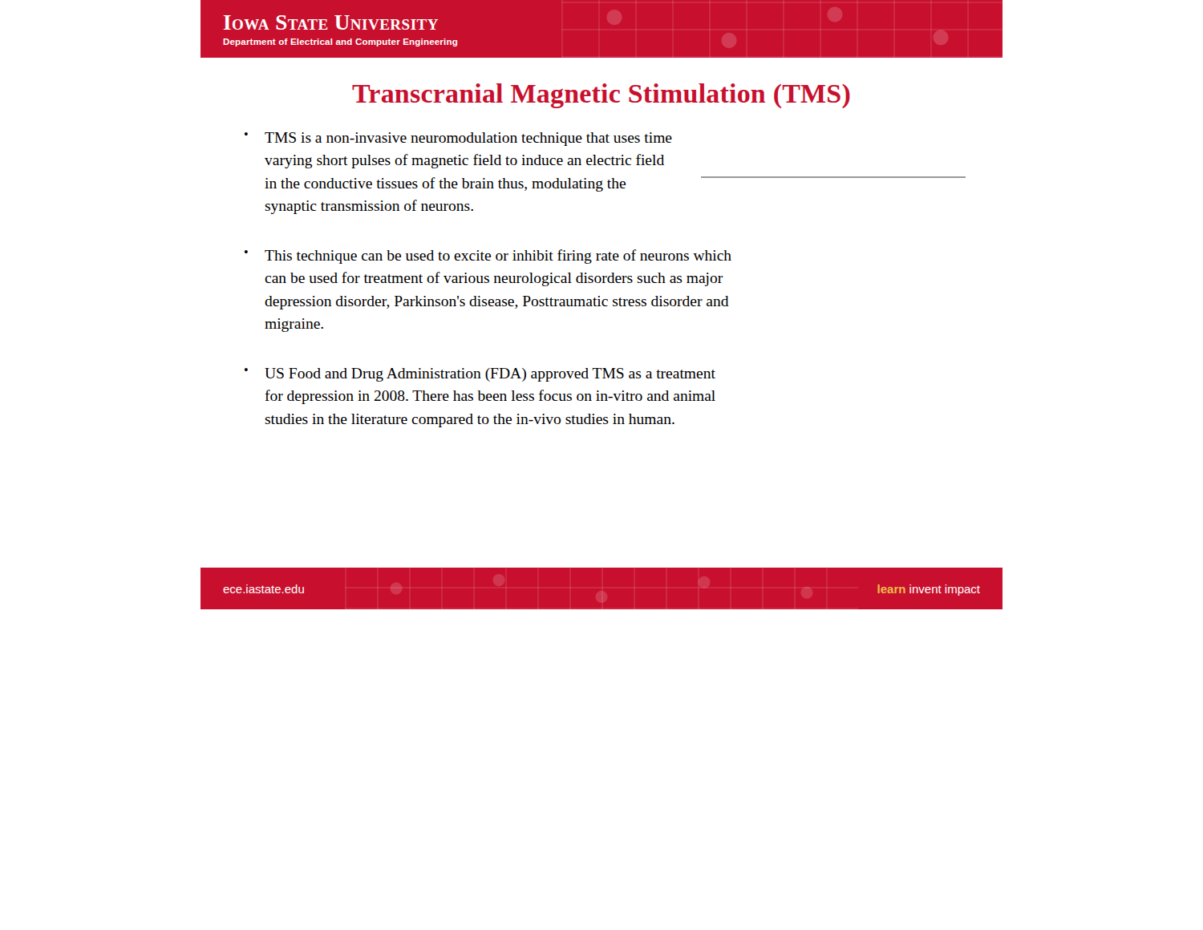Iowa State University
Department of Electrical and Computer Engineering
Transcranial Magnetic Stimulation (TMS)
TMS is a non-invasive neuromodulation technique that uses time varying short pulses of magnetic field to induce an electric field in the conductive tissues of the brain thus, modulating the synaptic transmission of neurons.
This technique can be used to excite or inhibit firing rate of neurons which can be used for treatment of various neurological disorders such as major depression disorder, Parkinson's disease, Posttraumatic stress disorder and migraine.
US Food and Drug Administration (FDA) approved TMS as a treatment for depression in 2008. There has been less focus on in-vitro and animal studies in the literature compared to the in-vivo studies in human.
ece.iastate.edu
learn invent impact